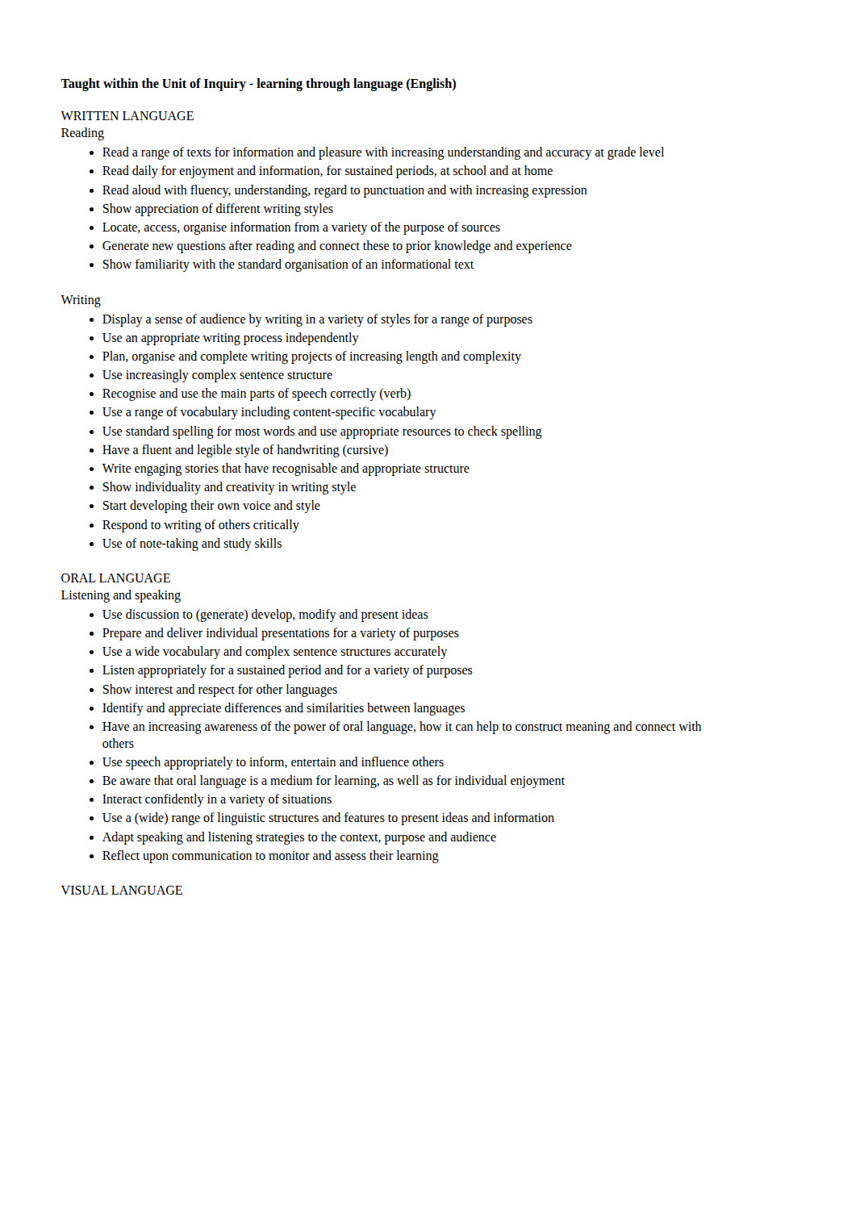Taught within the Unit of Inquiry - learning through language (English)
WRITTEN LANGUAGE
Reading
Read a range of texts for information and pleasure with increasing understanding and accuracy at grade level
Read daily for enjoyment and information, for sustained periods, at school and at home
Read aloud with fluency, understanding, regard to punctuation and with increasing expression
Show appreciation of different writing styles
Locate, access, organise information from a variety of the purpose of sources
Generate new questions after reading and connect these to prior knowledge and experience
Show familiarity with the standard organisation of an informational text
Writing
Display a sense of audience by writing in a variety of styles for a range of purposes
Use an appropriate writing process independently
Plan, organise and complete writing projects of increasing length and complexity
Use increasingly complex sentence structure
Recognise and use the main parts of speech correctly (verb)
Use a range of vocabulary including content-specific vocabulary
Use standard spelling for most words and use appropriate resources to check spelling
Have a fluent and legible style of handwriting (cursive)
Write engaging stories that have recognisable and appropriate structure
Show individuality and creativity in writing style
Start developing their own voice and style
Respond to writing of others critically
Use of note-taking and study skills
ORAL LANGUAGE
Listening and speaking
Use discussion to (generate) develop, modify and present ideas
Prepare and deliver individual presentations for a variety of purposes
Use a wide vocabulary and complex sentence structures accurately
Listen appropriately for a sustained period and for a variety of purposes
Show interest and respect for other languages
Identify and appreciate differences and similarities between languages
Have an increasing awareness of the power of oral language, how it can help to construct meaning and connect with others
Use speech appropriately to inform, entertain and influence others
Be aware that oral language is a medium for learning, as well as for individual enjoyment
Interact confidently in a variety of situations
Use a (wide) range of linguistic structures and features to present ideas and information
Adapt speaking and listening strategies to the context, purpose and audience
Reflect upon communication to monitor and assess their learning
VISUAL LANGUAGE